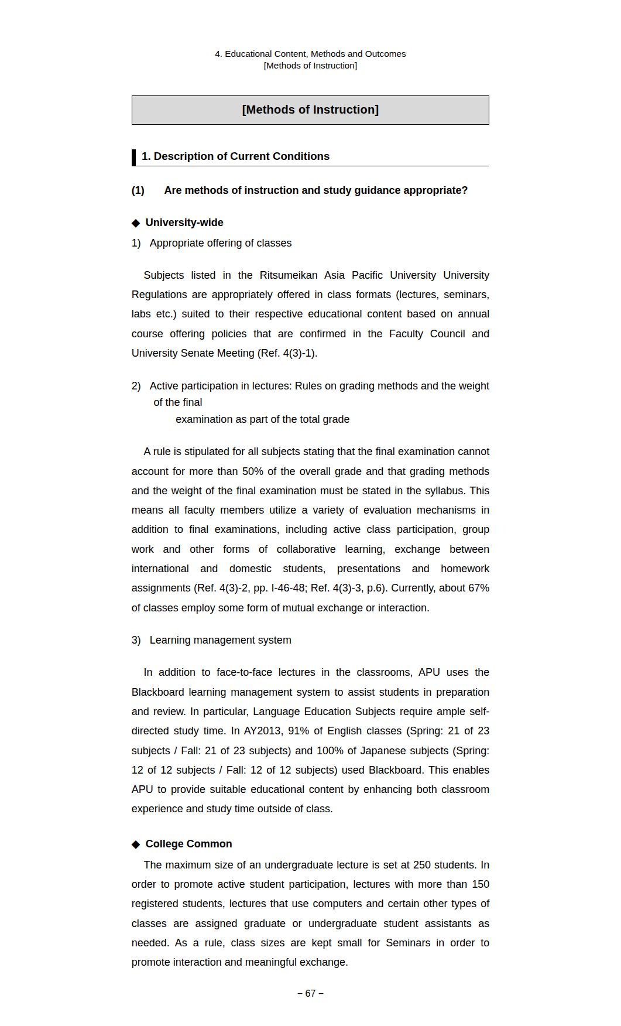4. Educational Content, Methods and Outcomes
[Methods of Instruction]
[Methods of Instruction]
1. Description of Current Conditions
(1) Are methods of instruction and study guidance appropriate?
◆ University-wide
1) Appropriate offering of classes
Subjects listed in the Ritsumeikan Asia Pacific University University Regulations are appropriately offered in class formats (lectures, seminars, labs etc.) suited to their respective educational content based on annual course offering policies that are confirmed in the Faculty Council and University Senate Meeting (Ref. 4(3)-1).
2) Active participation in lectures: Rules on grading methods and the weight of the finalexamination as part of the total grade
A rule is stipulated for all subjects stating that the final examination cannot account for more than 50% of the overall grade and that grading methods and the weight of the final examination must be stated in the syllabus. This means all faculty members utilize a variety of evaluation mechanisms in addition to final examinations, including active class participation, group work and other forms of collaborative learning, exchange between international and domestic students, presentations and homework assignments (Ref. 4(3)-2, pp. I-46-48; Ref. 4(3)-3, p.6). Currently, about 67% of classes employ some form of mutual exchange or interaction.
3) Learning management system
In addition to face-to-face lectures in the classrooms, APU uses the Blackboard learning management system to assist students in preparation and review. In particular, Language Education Subjects require ample self-directed study time. In AY2013, 91% of English classes (Spring: 21 of 23 subjects / Fall: 21 of 23 subjects) and 100% of Japanese subjects (Spring: 12 of 12 subjects / Fall: 12 of 12 subjects) used Blackboard. This enables APU to provide suitable educational content by enhancing both classroom experience and study time outside of class.
◆ College Common
The maximum size of an undergraduate lecture is set at 250 students. In order to promote active student participation, lectures with more than 150 registered students, lectures that use computers and certain other types of classes are assigned graduate or undergraduate student assistants as needed. As a rule, class sizes are kept small for Seminars in order to promote interaction and meaningful exchange.
− 67 −